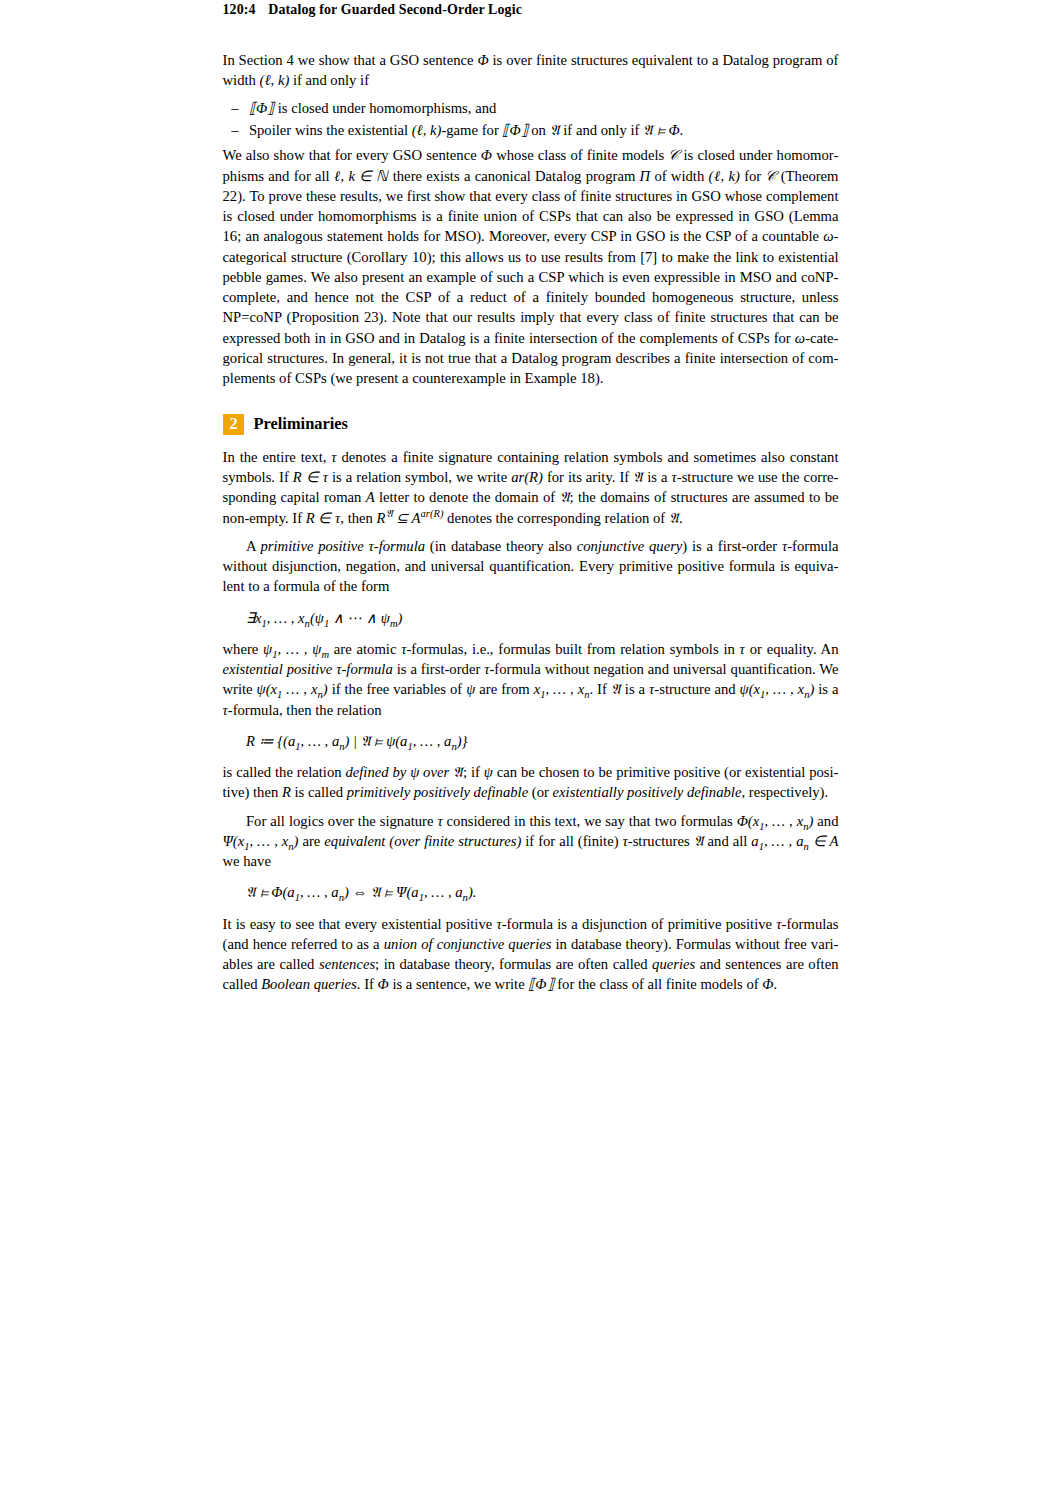120:4 Datalog for Guarded Second-Order Logic
In Section 4 we show that a GSO sentence Φ is over finite structures equivalent to a Datalog program of width (ℓ, k) if and only if
⟦Φ⟧ is closed under homomorphisms, and
Spoiler wins the existential (ℓ, k)-game for ⟦Φ⟧ on 𝔄 if and only if 𝔄 ⊨ Φ.
We also show that for every GSO sentence Φ whose class of finite models 𝒞 is closed under homomorphisms and for all ℓ, k ∈ ℕ there exists a canonical Datalog program Π of width (ℓ, k) for 𝒞 (Theorem 22). To prove these results, we first show that every class of finite structures in GSO whose complement is closed under homomorphisms is a finite union of CSPs that can also be expressed in GSO (Lemma 16; an analogous statement holds for MSO). Moreover, every CSP in GSO is the CSP of a countable ω-categorical structure (Corollary 10); this allows us to use results from [7] to make the link to existential pebble games. We also present an example of such a CSP which is even expressible in MSO and coNP-complete, and hence not the CSP of a reduct of a finitely bounded homogeneous structure, unless NP=coNP (Proposition 23). Note that our results imply that every class of finite structures that can be expressed both in in GSO and in Datalog is a finite intersection of the complements of CSPs for ω-categorical structures. In general, it is not true that a Datalog program describes a finite intersection of complements of CSPs (we present a counterexample in Example 18).
2 Preliminaries
In the entire text, τ denotes a finite signature containing relation symbols and sometimes also constant symbols. If R ∈ τ is a relation symbol, we write ar(R) for its arity. If 𝔄 is a τ-structure we use the corresponding capital roman A letter to denote the domain of 𝔄; the domains of structures are assumed to be non-empty. If R ∈ τ, then R𝔄 ⊆ Aar(R) denotes the corresponding relation of 𝔄.
A primitive positive τ-formula (in database theory also conjunctive query) is a first-order τ-formula without disjunction, negation, and universal quantification. Every primitive positive formula is equivalent to a formula of the form
∃x1, … , xn(ψ1 ∧ ⋯ ∧ ψm)
where ψ1, … , ψm are atomic τ-formulas, i.e., formulas built from relation symbols in τ or equality. An existential positive τ-formula is a first-order τ-formula without negation and universal quantification. We write ψ(x1 … , xn) if the free variables of ψ are from x1, … , xn. If 𝔄 is a τ-structure and ψ(x1, … , xn) is a τ-formula, then the relation
R ≔ {(a1, … , an) | 𝔄 ⊨ ψ(a1, … , an)}
is called the relation defined by ψ over 𝔄; if ψ can be chosen to be primitive positive (or existential positive) then R is called primitively positively definable (or existentially positively definable, respectively).
For all logics over the signature τ considered in this text, we say that two formulas Φ(x1, … , xn) and Ψ(x1, … , xn) are equivalent (over finite structures) if for all (finite) τ-structures 𝔄 and all a1, … , an ∈ A we have
𝔄 ⊨ Φ(a1, … , an) ⇔ 𝔄 ⊨ Ψ(a1, … , an).
It is easy to see that every existential positive τ-formula is a disjunction of primitive positive τ-formulas (and hence referred to as a union of conjunctive queries in database theory). Formulas without free variables are called sentences; in database theory, formulas are often called queries and sentences are often called Boolean queries. If Φ is a sentence, we write ⟦Φ⟧ for the class of all finite models of Φ.